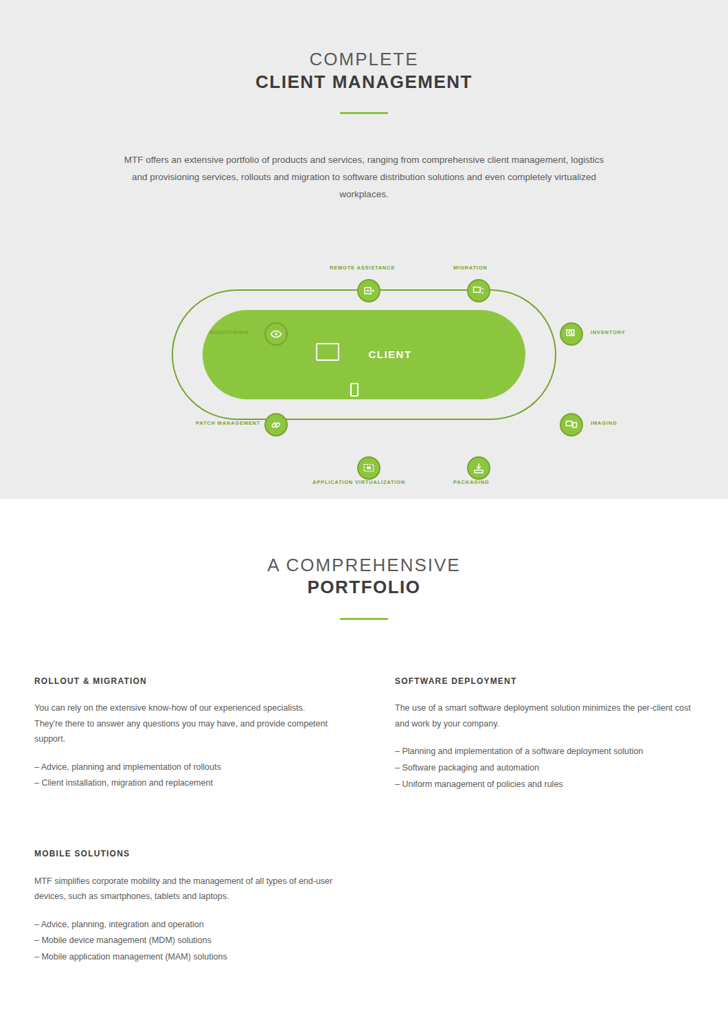COMPLETECLIENT MANAGEMENT
MTF offers an extensive portfolio of products and services, ranging from comprehensive client management, logistics and provisioning services, rollouts and migration to software distribution solutions and even completely virtualized workplaces.
CLIENT
REMOTE ASSISTANCE
MIGRATION
INVENTORY
IMAGING
PACKAGING
APPLICATION VIRTUALIZATION
PATCH MANAGEMENT
MONITORING
A COMPREHENSIVEPORTFOLIO
ROLLOUT & MIGRATION
You can rely on the extensive know-how of our experienced specialists. They're there to answer any questions you may have, and provide competent support.
Advice, planning and implementation of rollouts
Client installation, migration and replacement
SOFTWARE DEPLOYMENT
The use of a smart software deployment solution minimizes the per-client cost and work by your company.
Planning and implementation of a software deployment solution
Software packaging and automation
Uniform management of policies and rules
MOBILE SOLUTIONS
MTF simplifies corporate mobility and the management of all types of end-user devices, such as smartphones, tablets and laptops.
Advice, planning, integration and operation
Mobile device management (MDM) solutions
Mobile application management (MAM) solutions